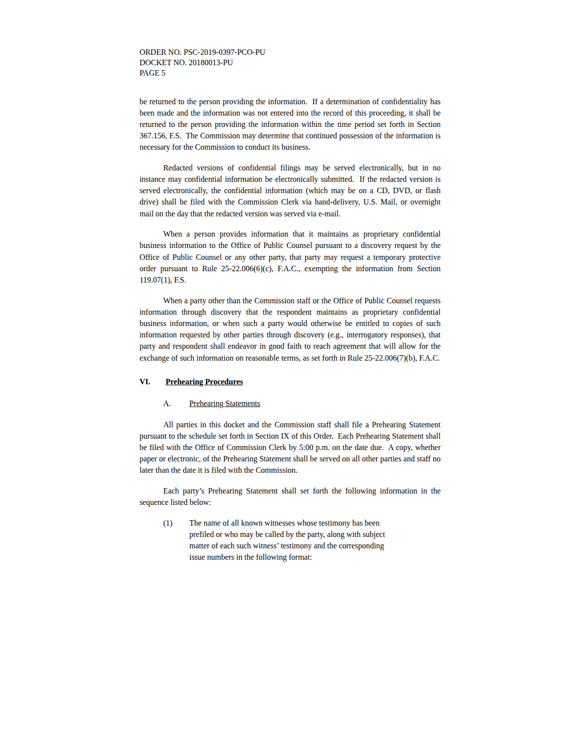ORDER NO. PSC-2019-0397-PCO-PU
DOCKET NO. 20180013-PU
PAGE 5
be returned to the person providing the information. If a determination of confidentiality has been made and the information was not entered into the record of this proceeding, it shall be returned to the person providing the information within the time period set forth in Section 367.156, F.S. The Commission may determine that continued possession of the information is necessary for the Commission to conduct its business.
Redacted versions of confidential filings may be served electronically, but in no instance may confidential information be electronically submitted. If the redacted version is served electronically, the confidential information (which may be on a CD, DVD, or flash drive) shall be filed with the Commission Clerk via hand-delivery, U.S. Mail, or overnight mail on the day that the redacted version was served via e-mail.
When a person provides information that it maintains as proprietary confidential business information to the Office of Public Counsel pursuant to a discovery request by the Office of Public Counsel or any other party, that party may request a temporary protective order pursuant to Rule 25-22.006(6)(c), F.A.C., exempting the information from Section 119.07(1), F.S.
When a party other than the Commission staff or the Office of Public Counsel requests information through discovery that the respondent maintains as proprietary confidential business information, or when such a party would otherwise be entitled to copies of such information requested by other parties through discovery (e.g., interrogatory responses), that party and respondent shall endeavor in good faith to reach agreement that will allow for the exchange of such information on reasonable terms, as set forth in Rule 25-22.006(7)(b), F.A.C.
VI. Prehearing Procedures
A. Prehearing Statements
All parties in this docket and the Commission staff shall file a Prehearing Statement pursuant to the schedule set forth in Section IX of this Order. Each Prehearing Statement shall be filed with the Office of Commission Clerk by 5:00 p.m. on the date due. A copy, whether paper or electronic, of the Prehearing Statement shall be served on all other parties and staff no later than the date it is filed with the Commission.
Each party’s Prehearing Statement shall set forth the following information in the sequence listed below:
(1) The name of all known witnesses whose testimony has been prefiled or who may be called by the party, along with subject matter of each such witness’ testimony and the corresponding issue numbers in the following format: